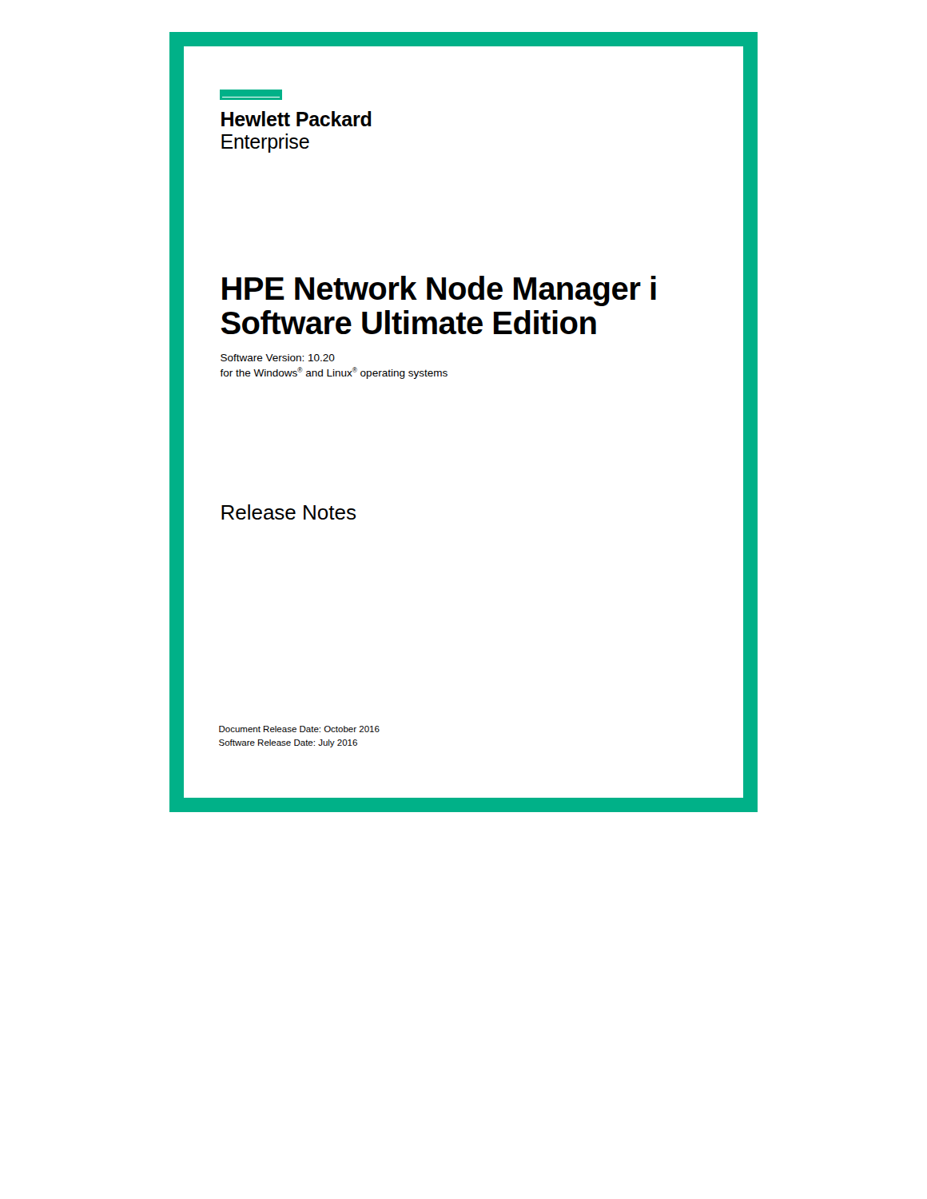Hewlett Packard
Enterprise
HPE Network Node Manager i
Software Ultimate Edition
Software Version: 10.20
for the Windows® and Linux® operating systems
Release Notes
Document Release Date: October 2016
Software Release Date: July 2016